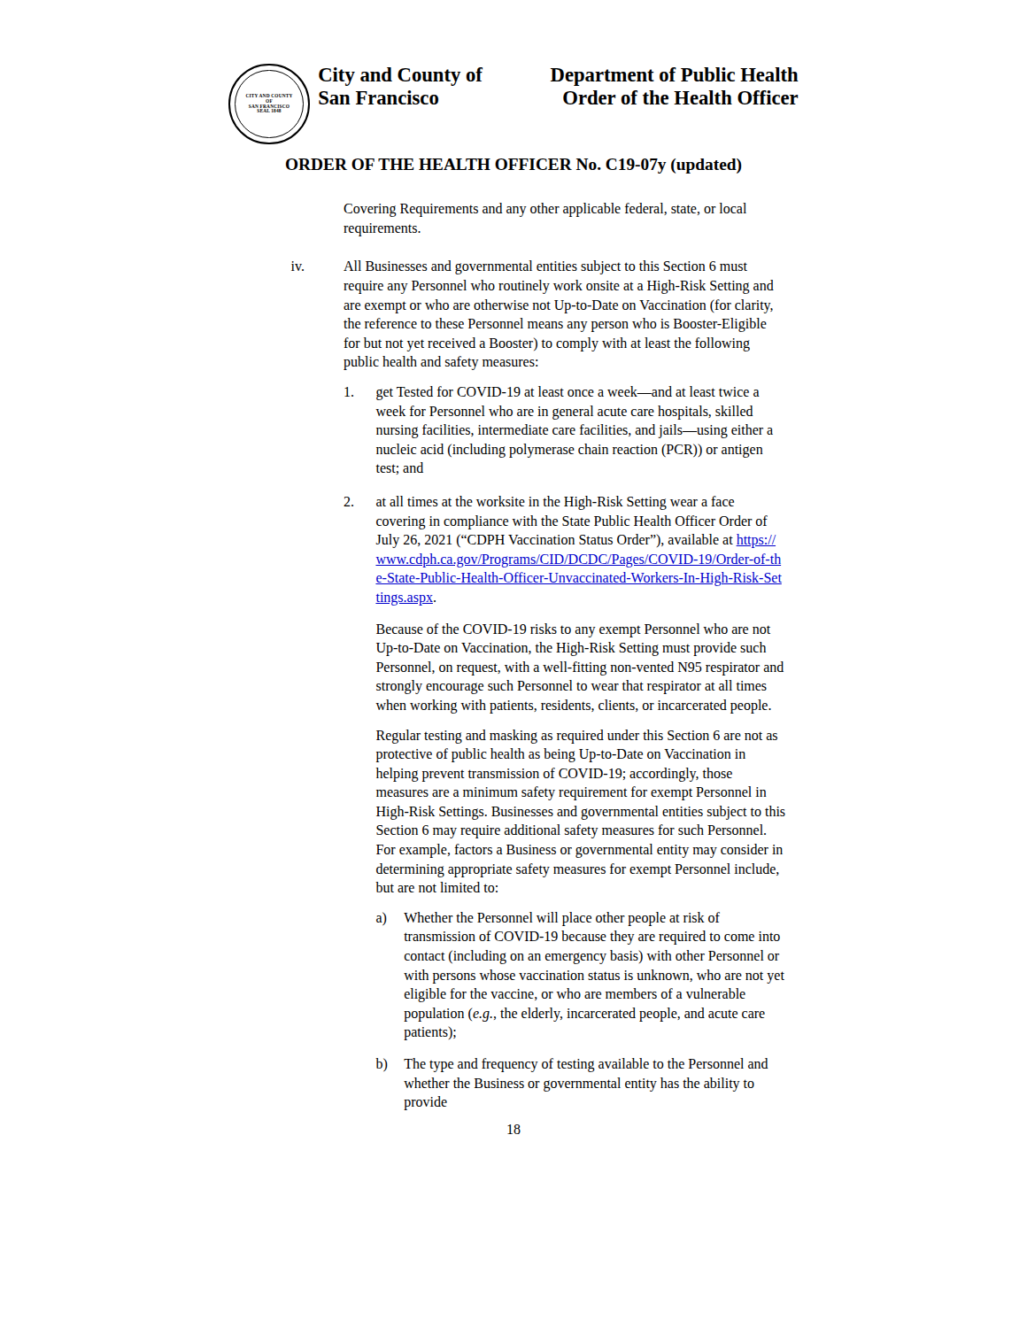| CITY AND COUNTY OF SAN FRANCISCO SEAL 1848 | City and County of San Francisco | Department of Public Health Order of the Health Officer |
ORDER OF THE HEALTH OFFICER No. C19-07y (updated)
Covering Requirements and any other applicable federal, state, or local requirements.
iv.
All Businesses and governmental entities subject to this Section 6 must require any Personnel who routinely work onsite at a High-Risk Setting and are exempt or who are otherwise not Up-to-Date on Vaccination (for clarity, the reference to these Personnel means any person who is Booster-Eligible for but not yet received a Booster) to comply with at least the following public health and safety measures:
1. get Tested for COVID-19 at least once a week—and at least twice a week for Personnel who are in general acute care hospitals, skilled nursing facilities, intermediate care facilities, and jails—using either a nucleic acid (including polymerase chain reaction (PCR)) or antigen test; and
2.
at all times at the worksite in the High-Risk Setting wear a face covering in compliance with the State Public Health Officer Order of July 26, 2021 (“CDPH Vaccination Status Order”), available at https://www.cdph.ca.gov/Programs/CID/DCDC/Pages/COVID-19/Order-of-the-State-Public-Health-Officer-Unvaccinated-Workers-In-High-Risk-Settings.aspx.
Because of the COVID-19 risks to any exempt Personnel who are not Up-to-Date on Vaccination, the High-Risk Setting must provide such Personnel, on request, with a well-fitting non-vented N95 respirator and strongly encourage such Personnel to wear that respirator at all times when working with patients, residents, clients, or incarcerated people.
Regular testing and masking as required under this Section 6 are not as protective of public health as being Up-to-Date on Vaccination in helping prevent transmission of COVID-19; accordingly, those measures are a minimum safety requirement for exempt Personnel in High-Risk Settings. Businesses and governmental entities subject to this Section 6 may require additional safety measures for such Personnel. For example, factors a Business or governmental entity may consider in determining appropriate safety measures for exempt Personnel include, but are not limited to:
a) Whether the Personnel will place other people at risk of transmission of COVID-19 because they are required to come into contact (including on an emergency basis) with other Personnel or with persons whose vaccination status is unknown, who are not yet eligible for the vaccine, or who are members of a vulnerable population (e.g., the elderly, incarcerated people, and acute care patients);
b) The type and frequency of testing available to the Personnel and whether the Business or governmental entity has the ability to provide
18